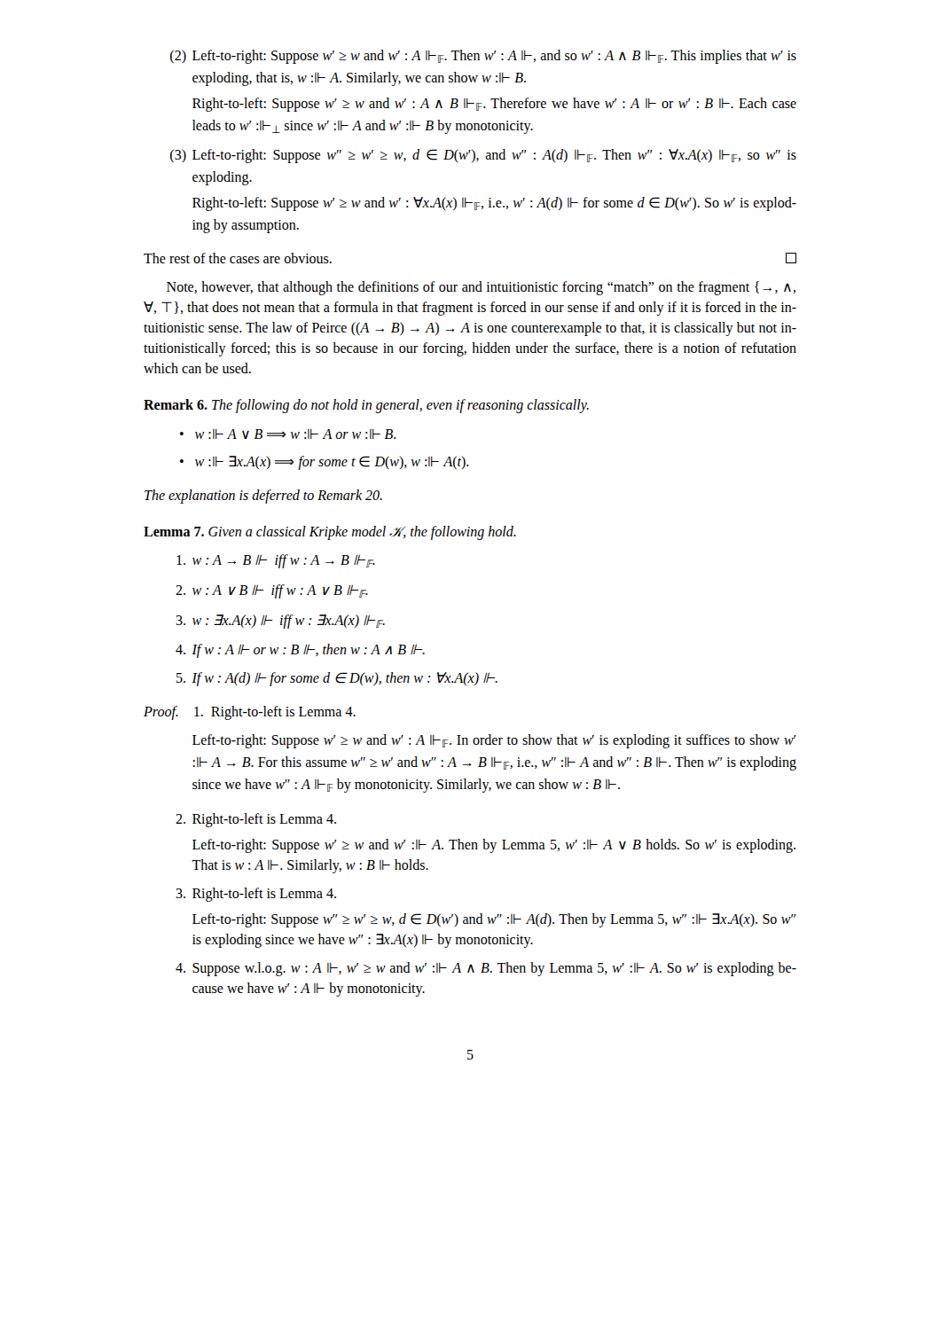(2)
Left-to-right: Suppose w′ ≥ w and w′ : A ⊩𝔽. Then w′ : A ⊩, and so w′ : A ∧ B ⊩𝔽. This implies that w′ is exploding, that is, w :⊩ A. Similarly, we can show w :⊩ B.
Right-to-left: Suppose w′ ≥ w and w′ : A ∧ B ⊩𝔽. Therefore we have w′ : A ⊩ or w′ : B ⊩. Each case leads to w′ :⊩⊥ since w′ :⊩ A and w′ :⊩ B by monotonicity.
(3)
Left-to-right: Suppose w″ ≥ w′ ≥ w, d ∈ D(w′), and w″ : A(d) ⊩𝔽. Then w″ : ∀x.A(x) ⊩𝔽, so w″ is exploding.
Right-to-left: Suppose w′ ≥ w and w′ : ∀x.A(x) ⊩𝔽, i.e., w′ : A(d) ⊩ for some d ∈ D(w′). So w′ is exploding by assumption.
The rest of the cases are obvious.
Note, however, that although the definitions of our and intuitionistic forcing “match” on the fragment {→, ∧, ∀, ⊤}, that does not mean that a formula in that fragment is forced in our sense if and only if it is forced in the intuitionistic sense. The law of Peirce ((A → B) → A) → A is one counterexample to that, it is classically but not intuitionistically forced; this is so because in our forcing, hidden under the surface, there is a notion of refutation which can be used.
Remark 6. The following do not hold in general, even if reasoning classically.
w :⊩ A ∨ B ⟹ w :⊩ A or w :⊩ B.
w :⊩ ∃x.A(x) ⟹ for some t ∈ D(w), w :⊩ A(t).
The explanation is deferred to Remark 20.
Lemma 7. Given a classical Kripke model 𝒦, the following hold.
1. w : A → B ⊩ iff w : A → B ⊩𝔽.
2. w : A ∨ B ⊩ iff w : A ∨ B ⊩𝔽.
3. w : ∃x.A(x) ⊩ iff w : ∃x.A(x) ⊩𝔽.
4. If w : A ⊩ or w : B ⊩, then w : A ∧ B ⊩.
5. If w : A(d) ⊩ for some d ∈ D(w), then w : ∀x.A(x) ⊩.
Proof. 1. Right-to-left is Lemma 4.
Left-to-right: Suppose w′ ≥ w and w′ : A ⊩𝔽. In order to show that w′ is exploding it suffices to show w′ :⊩ A → B. For this assume w″ ≥ w′ and w″ : A → B ⊩𝔽, i.e., w″ :⊩ A and w″ : B ⊩. Then w″ is exploding since we have w″ : A ⊩𝔽 by monotonicity. Similarly, we can show w : B ⊩.
2.
Right-to-left is Lemma 4.
Left-to-right: Suppose w′ ≥ w and w′ :⊩ A. Then by Lemma 5, w′ :⊩ A ∨ B holds. So w′ is exploding. That is w : A ⊩. Similarly, w : B ⊩ holds.
3.
Right-to-left is Lemma 4.
Left-to-right: Suppose w″ ≥ w′ ≥ w, d ∈ D(w′) and w″ :⊩ A(d). Then by Lemma 5, w″ :⊩ ∃x.A(x). So w″ is exploding since we have w″ : ∃x.A(x) ⊩ by monotonicity.
4.
Suppose w.l.o.g. w : A ⊩, w′ ≥ w and w′ :⊩ A ∧ B. Then by Lemma 5, w′ :⊩ A. So w′ is exploding because we have w′ : A ⊩ by monotonicity.
5